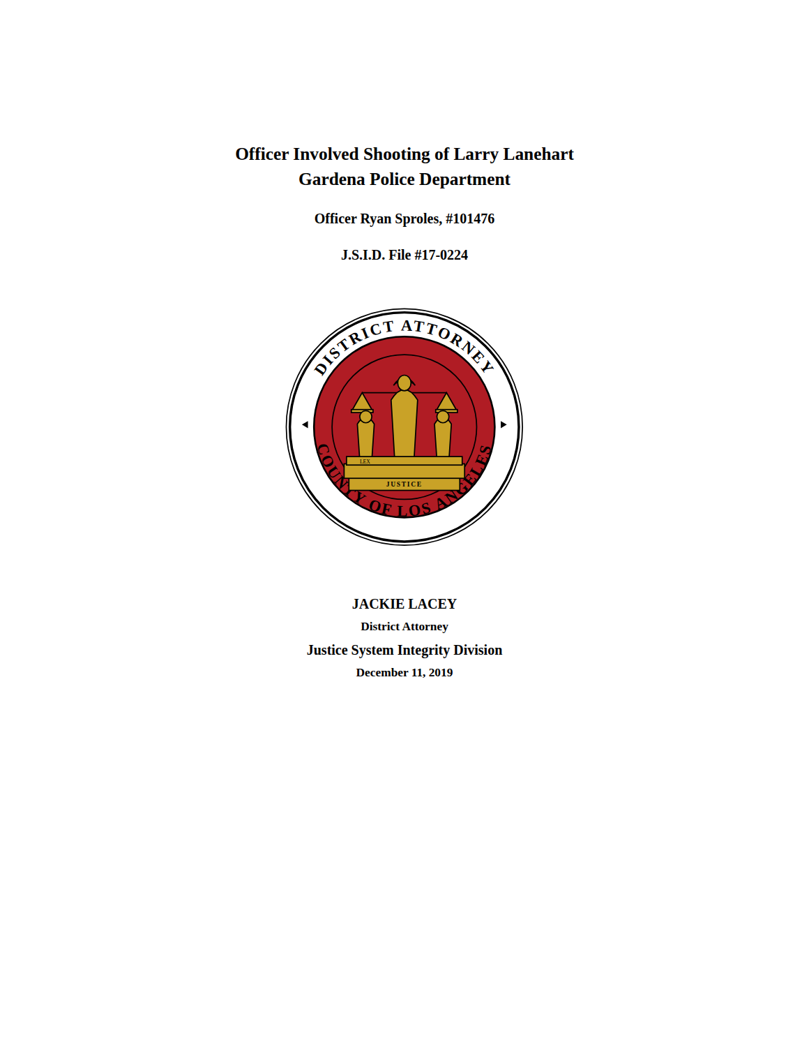Officer Involved Shooting of Larry Lanehart
Gardena Police Department
Officer Ryan Sproles, #101476
J.S.I.D. File #17-0224
DISTRICT ATTORNEY COUNTY OF LOS ANGELES JUSTICE LEX
JACKIE LACEY
District Attorney
Justice System Integrity Division
December 11, 2019